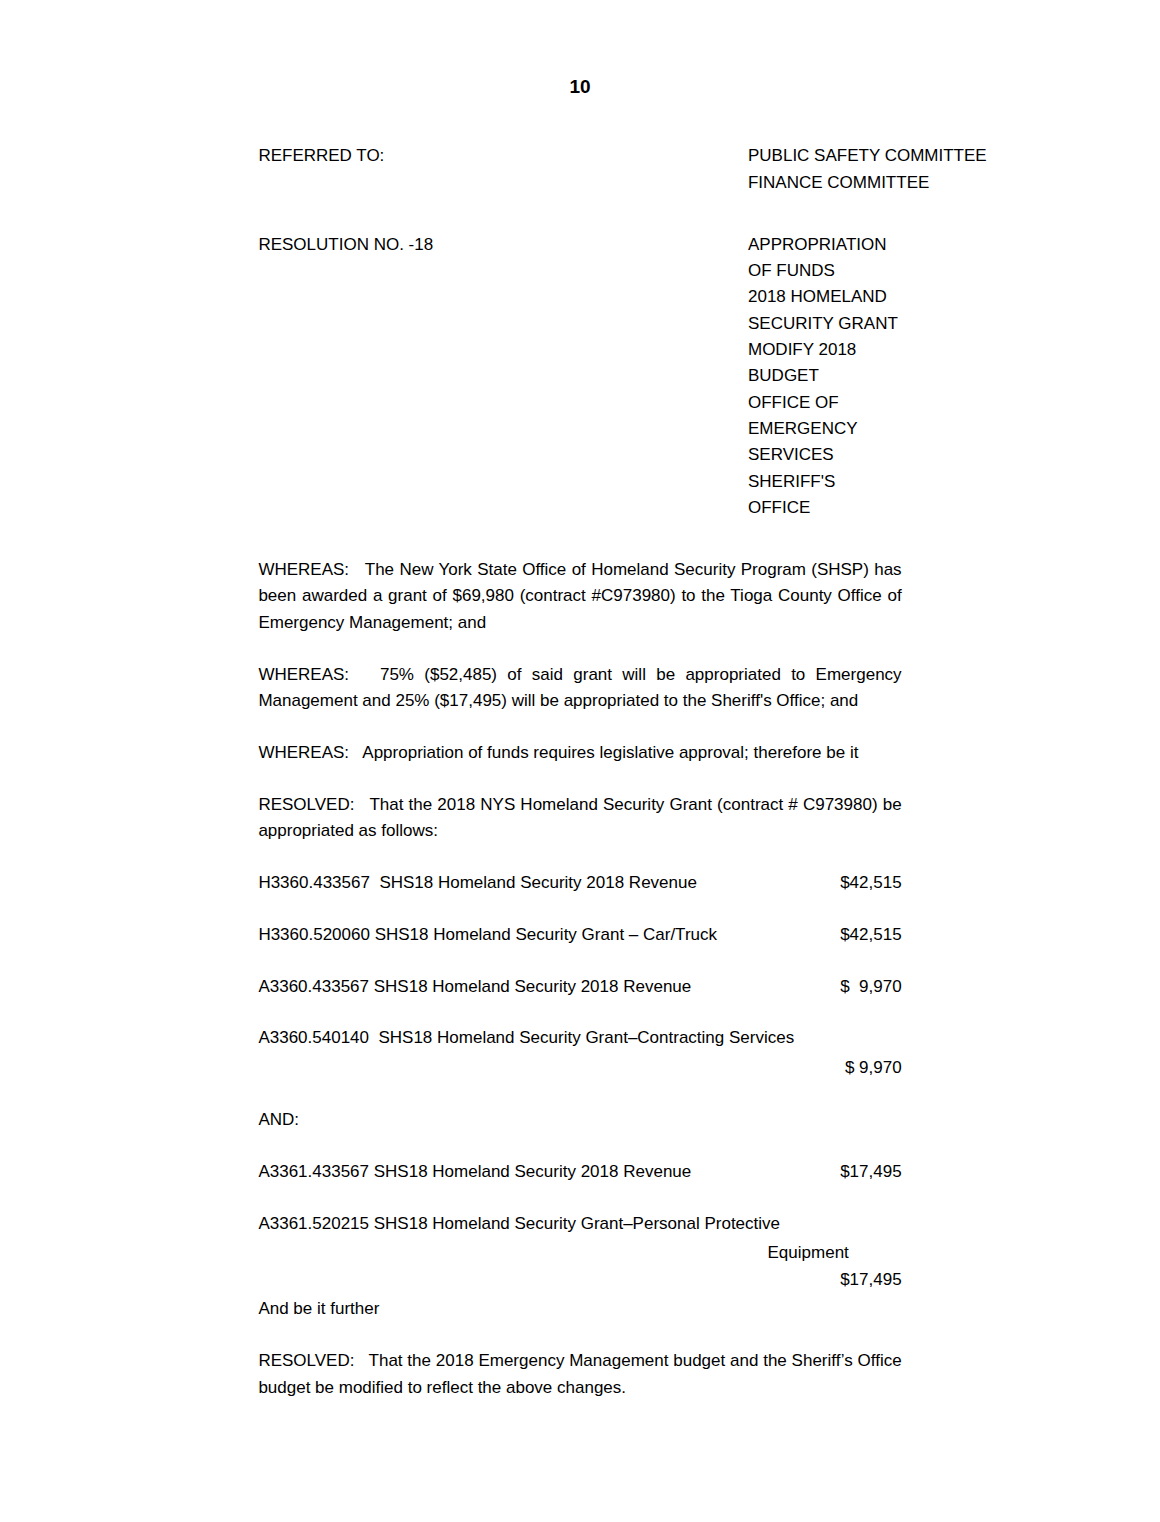10
REFERRED TO:
PUBLIC SAFETY COMMITTEE
FINANCE COMMITTEE
RESOLUTION NO. -18
APPROPRIATION OF FUNDS
2018 HOMELAND SECURITY GRANT
MODIFY 2018 BUDGET
OFFICE OF EMERGENCY SERVICES
SHERIFF'S OFFICE
WHEREAS: The New York State Office of Homeland Security Program (SHSP) has been awarded a grant of $69,980 (contract #C973980) to the Tioga County Office of Emergency Management; and
WHEREAS: 75% ($52,485) of said grant will be appropriated to Emergency Management and 25% ($17,495) will be appropriated to the Sheriff's Office; and
WHEREAS: Appropriation of funds requires legislative approval; therefore be it
RESOLVED: That the 2018 NYS Homeland Security Grant (contract # C973980) be appropriated as follows:
H3360.433567 SHS18 Homeland Security 2018 Revenue
$42,515
H3360.520060 SHS18 Homeland Security Grant – Car/Truck
$42,515
A3360.433567 SHS18 Homeland Security 2018 Revenue
$ 9,970
A3360.540140 SHS18 Homeland Security Grant–Contracting Services
$ 9,970
AND:
A3361.433567 SHS18 Homeland Security 2018 Revenue
$17,495
A3361.520215 SHS18 Homeland Security Grant–Personal Protective
Equipment
$17,495
And be it further
RESOLVED: That the 2018 Emergency Management budget and the Sheriff’s Office budget be modified to reflect the above changes.